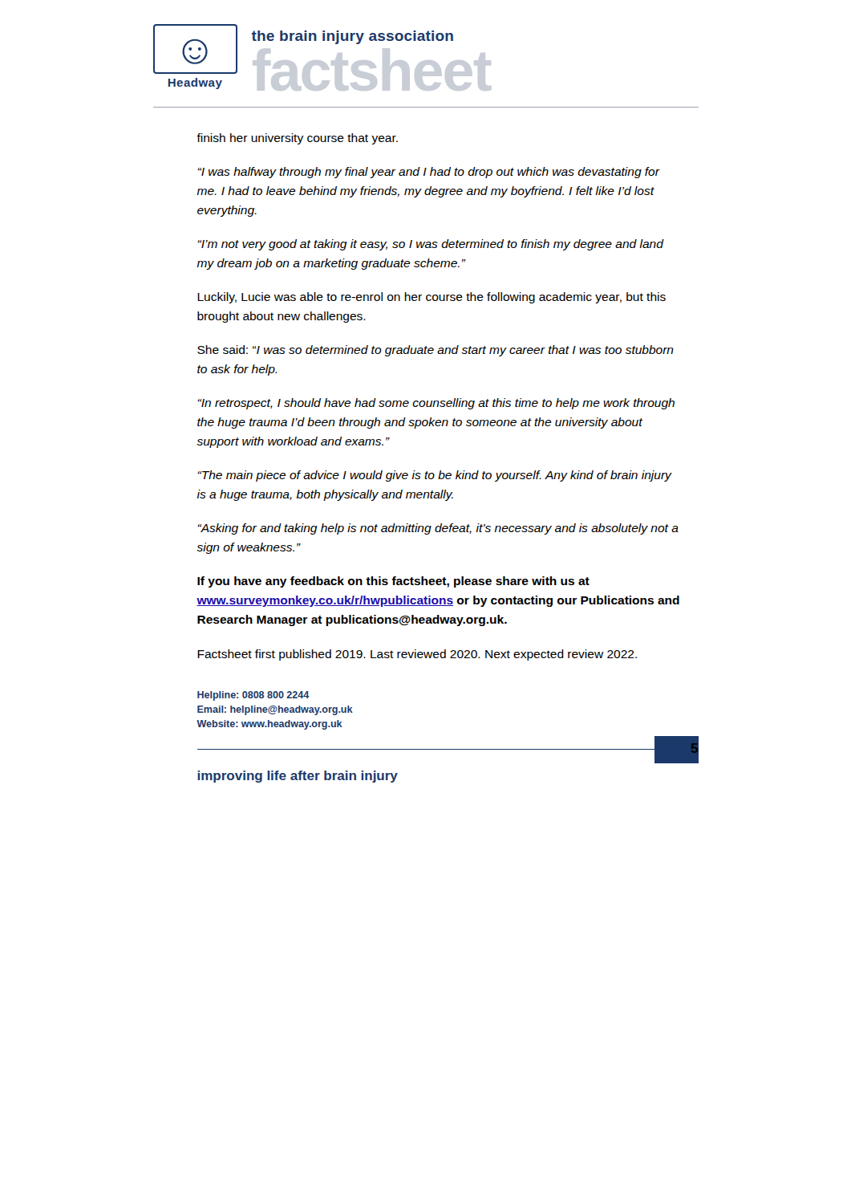☺
Headway
the brain injury association
factsheet
finish her university course that year.
“I was halfway through my final year and I had to drop out which was devastating for me. I had to leave behind my friends, my degree and my boyfriend. I felt like I’d lost everything.
“I’m not very good at taking it easy, so I was determined to finish my degree and land my dream job on a marketing graduate scheme.”
Luckily, Lucie was able to re-enrol on her course the following academic year, but this brought about new challenges.
She said: “I was so determined to graduate and start my career that I was too stubborn to ask for help.
“In retrospect, I should have had some counselling at this time to help me work through the huge trauma I’d been through and spoken to someone at the university about support with workload and exams.”
“The main piece of advice I would give is to be kind to yourself. Any kind of brain injury is a huge trauma, both physically and mentally.
“Asking for and taking help is not admitting defeat, it’s necessary and is absolutely not a sign of weakness.”
If you have any feedback on this factsheet, please share with us at www.surveymonkey.co.uk/r/hwpublications or by contacting our Publications and Research Manager at publications@headway.org.uk.
Factsheet first published 2019. Last reviewed 2020. Next expected review 2022.
Helpline: 0808 800 2244
Email: helpline@headway.org.uk
Website: www.headway.org.uk
improving life after brain injury
5